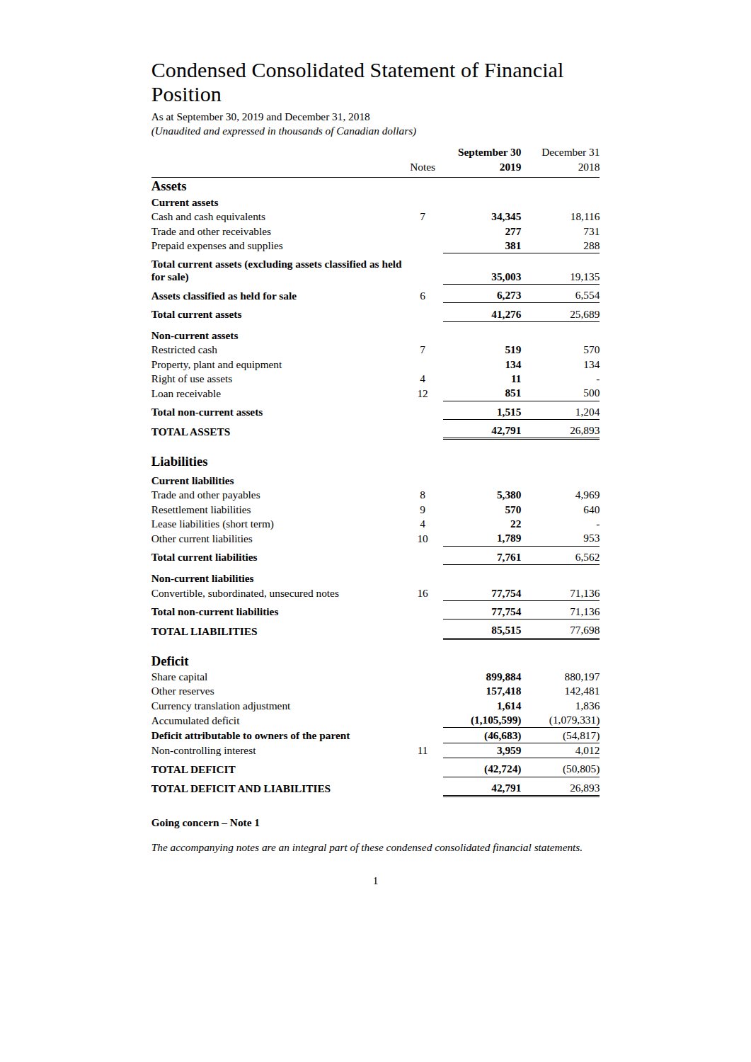Condensed Consolidated Statement of Financial Position
As at September 30, 2019 and December 31, 2018
(Unaudited and expressed in thousands of Canadian dollars)
| | | September 30 | December 31 |
| | Notes | 2019 | 2018 |
| Assets | | | |
| Current assets | | | |
| Cash and cash equivalents | 7 | 34,345 | 18,116 |
| Trade and other receivables | | 277 | 731 |
| Prepaid expenses and supplies | | 381 | 288 |
| Total current assets (excluding assets classified as held for sale) | | 35,003 | 19,135 |
| Assets classified as held for sale | 6 | 6,273 | 6,554 |
| Total current assets | | 41,276 | 25,689 |
| Non-current assets | | | |
| Restricted cash | 7 | 519 | 570 |
| Property, plant and equipment | | 134 | 134 |
| Right of use assets | 4 | 11 | - |
| Loan receivable | 12 | 851 | 500 |
| Total non-current assets | | 1,515 | 1,204 |
| TOTAL ASSETS | | 42,791 | 26,893 |
| Liabilities | | | |
| Current liabilities | | | |
| Trade and other payables | 8 | 5,380 | 4,969 |
| Resettlement liabilities | 9 | 570 | 640 |
| Lease liabilities (short term) | 4 | 22 | - |
| Other current liabilities | 10 | 1,789 | 953 |
| Total current liabilities | | 7,761 | 6,562 |
| Non-current liabilities | | | |
| Convertible, subordinated, unsecured notes | 16 | 77,754 | 71,136 |
| Total non-current liabilities | | 77,754 | 71,136 |
| TOTAL LIABILITIES | | 85,515 | 77,698 |
| Deficit | | | |
| Share capital | | 899,884 | 880,197 |
| Other reserves | | 157,418 | 142,481 |
| Currency translation adjustment | | 1,614 | 1,836 |
| Accumulated deficit | | (1,105,599) | (1,079,331) |
| Deficit attributable to owners of the parent | | (46,683) | (54,817) |
| Non-controlling interest | 11 | 3,959 | 4,012 |
| TOTAL DEFICIT | | (42,724) | (50,805) |
| TOTAL DEFICIT AND LIABILITIES | | 42,791 | 26,893 |
Going concern – Note 1
The accompanying notes are an integral part of these condensed consolidated financial statements.
1